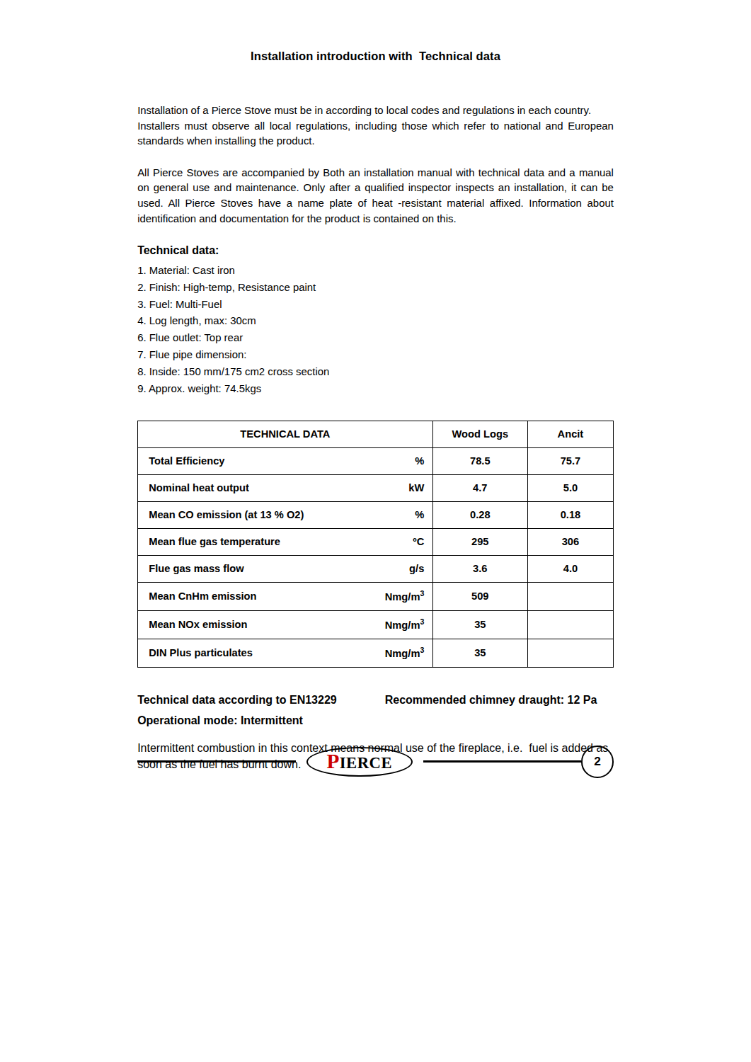Installation introduction with Technical data
Installation of a Pierce Stove must be in according to local codes and regulations in each country.
Installers must observe all local regulations, including those which refer to national and European standards when installing the product.
All Pierce Stoves are accompanied by Both an installation manual with technical data and a manual on general use and maintenance. Only after a qualified inspector inspects an installation, it can be used. All Pierce Stoves have a name plate of heat -resistant material affixed. Information about identification and documentation for the product is contained on this.
Technical data:
1. Material: Cast iron
2. Finish: High-temp, Resistance paint
3. Fuel: Multi-Fuel
4. Log length, max: 30cm
6. Flue outlet: Top rear
7. Flue pipe dimension:
8. Inside: 150 mm/175 cm2 cross section
9. Approx. weight: 74.5kgs
| TECHNICAL DATA | Wood Logs | Ancit |
| --- | --- | --- |
| Total Efficiency | % | 78.5 | 75.7 |
| Nominal heat output | kW | 4.7 | 5.0 |
| Mean CO emission (at 13 % O2) | % | 0.28 | 0.18 |
| Mean flue gas temperature | ºC | 295 | 306 |
| Flue gas mass flow | g/s | 3.6 | 4.0 |
| Mean CnHm emission | Nmg/m 3 | 509 | |
| Mean NOx emission | Nmg/m 3 | 35 | |
| DIN Plus particulates | Nmg/m 3 | 35 | |
Technical data according to EN13229 Recommended chimney draught: 12 Pa
Operational mode: Intermittent
Intermittent combustion in this context means normal use of the fireplace, i.e. fuel is added as soon as the fuel has burnt down.
PIERCE
2